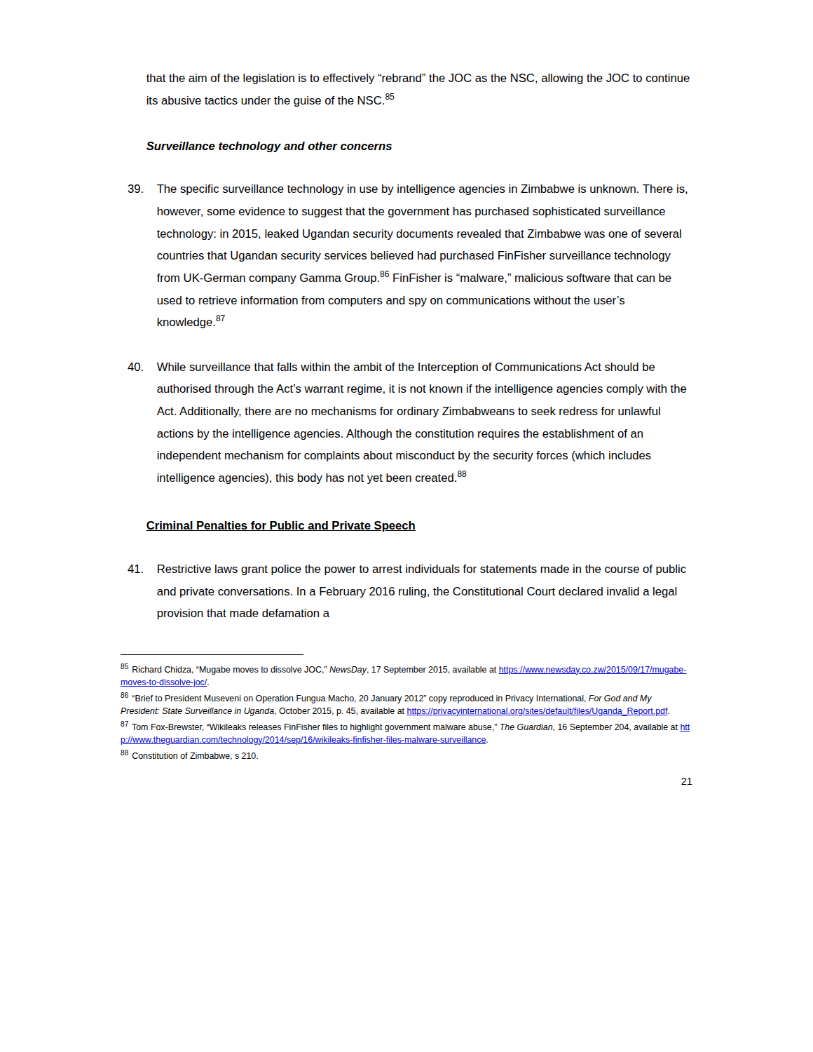that the aim of the legislation is to effectively “rebrand” the JOC as the NSC, allowing the JOC to continue its abusive tactics under the guise of the NSC.85
Surveillance technology and other concerns
The specific surveillance technology in use by intelligence agencies in Zimbabwe is unknown. There is, however, some evidence to suggest that the government has purchased sophisticated surveillance technology: in 2015, leaked Ugandan security documents revealed that Zimbabwe was one of several countries that Ugandan security services believed had purchased FinFisher surveillance technology from UK-German company Gamma Group.86 FinFisher is “malware,” malicious software that can be used to retrieve information from computers and spy on communications without the user’s knowledge.87
While surveillance that falls within the ambit of the Interception of Communications Act should be authorised through the Act’s warrant regime, it is not known if the intelligence agencies comply with the Act. Additionally, there are no mechanisms for ordinary Zimbabweans to seek redress for unlawful actions by the intelligence agencies. Although the constitution requires the establishment of an independent mechanism for complaints about misconduct by the security forces (which includes intelligence agencies), this body has not yet been created.88
Criminal Penalties for Public and Private Speech
Restrictive laws grant police the power to arrest individuals for statements made in the course of public and private conversations. In a February 2016 ruling, the Constitutional Court declared invalid a legal provision that made defamation a
85 Richard Chidza, “Mugabe moves to dissolve JOC,” NewsDay, 17 September 2015, available at https://www.newsday.co.zw/2015/09/17/mugabe-moves-to-dissolve-joc/.
86 “Brief to President Museveni on Operation Fungua Macho, 20 January 2012” copy reproduced in Privacy International, For God and My President: State Surveillance in Uganda, October 2015, p. 45, available at https://privacyinternational.org/sites/default/files/Uganda_Report.pdf.
87 Tom Fox-Brewster, “Wikileaks releases FinFisher files to highlight government malware abuse,” The Guardian, 16 September 204, available at http://www.theguardian.com/technology/2014/sep/16/wikileaks-finfisher-files-malware-surveillance.
88 Constitution of Zimbabwe, s 210.
21